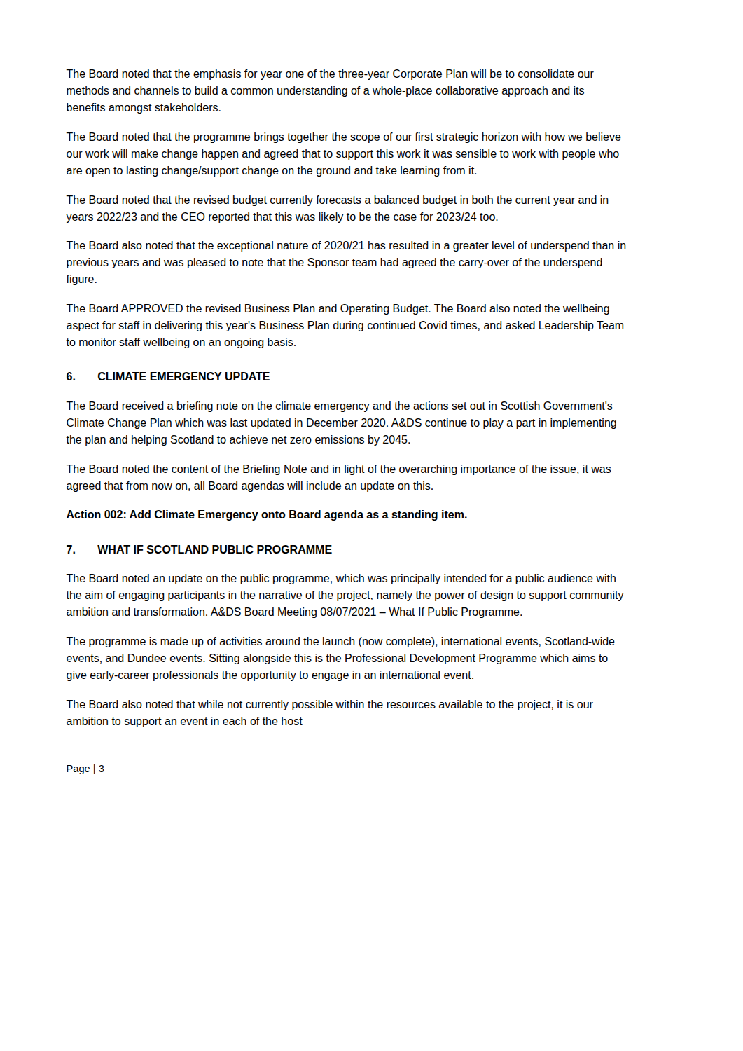The Board noted that the emphasis for year one of the three-year Corporate Plan will be to consolidate our methods and channels to build a common understanding of a whole-place collaborative approach and its benefits amongst stakeholders.
The Board noted that the programme brings together the scope of our first strategic horizon with how we believe our work will make change happen and agreed that to support this work it was sensible to work with people who are open to lasting change/support change on the ground and take learning from it.
The Board noted that the revised budget currently forecasts a balanced budget in both the current year and in years 2022/23 and the CEO reported that this was likely to be the case for 2023/24 too.
The Board also noted that the exceptional nature of 2020/21 has resulted in a greater level of underspend than in previous years and was pleased to note that the Sponsor team had agreed the carry-over of the underspend figure.
The Board APPROVED the revised Business Plan and Operating Budget. The Board also noted the wellbeing aspect for staff in delivering this year's Business Plan during continued Covid times, and asked Leadership Team to monitor staff wellbeing on an ongoing basis.
6. Climate Emergency Update
The Board received a briefing note on the climate emergency and the actions set out in Scottish Government's Climate Change Plan which was last updated in December 2020. A&DS continue to play a part in implementing the plan and helping Scotland to achieve net zero emissions by 2045.
The Board noted the content of the Briefing Note and in light of the overarching importance of the issue, it was agreed that from now on, all Board agendas will include an update on this.
Action 002: Add Climate Emergency onto Board agenda as a standing item.
7. What If Scotland Public Programme
The Board noted an update on the public programme, which was principally intended for a public audience with the aim of engaging participants in the narrative of the project, namely the power of design to support community ambition and transformation. A&DS Board Meeting 08/07/2021 – What If Public Programme.
The programme is made up of activities around the launch (now complete), international events, Scotland-wide events, and Dundee events. Sitting alongside this is the Professional Development Programme which aims to give early-career professionals the opportunity to engage in an international event.
The Board also noted that while not currently possible within the resources available to the project, it is our ambition to support an event in each of the host
Page | 3